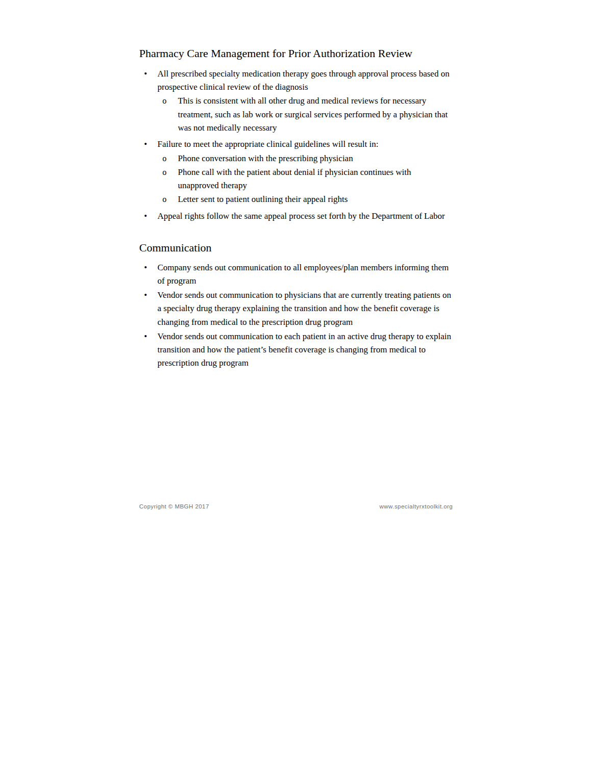Pharmacy Care Management for Prior Authorization Review
All prescribed specialty medication therapy goes through approval process based on prospective clinical review of the diagnosis
This is consistent with all other drug and medical reviews for necessary treatment, such as lab work or surgical services performed by a physician that was not medically necessary
Failure to meet the appropriate clinical guidelines will result in:
Phone conversation with the prescribing physician
Phone call with the patient about denial if physician continues with unapproved therapy
Letter sent to patient outlining their appeal rights
Appeal rights follow the same appeal process set forth by the Department of Labor
Communication
Company sends out communication to all employees/plan members informing them of program
Vendor sends out communication to physicians that are currently treating patients on a specialty drug therapy explaining the transition and how the benefit coverage is changing from medical to the prescription drug program
Vendor sends out communication to each patient in an active drug therapy to explain transition and how the patient’s benefit coverage is changing from medical to prescription drug program
Copyright © MBGH 2017 www.specialtyrxtoolkit.org